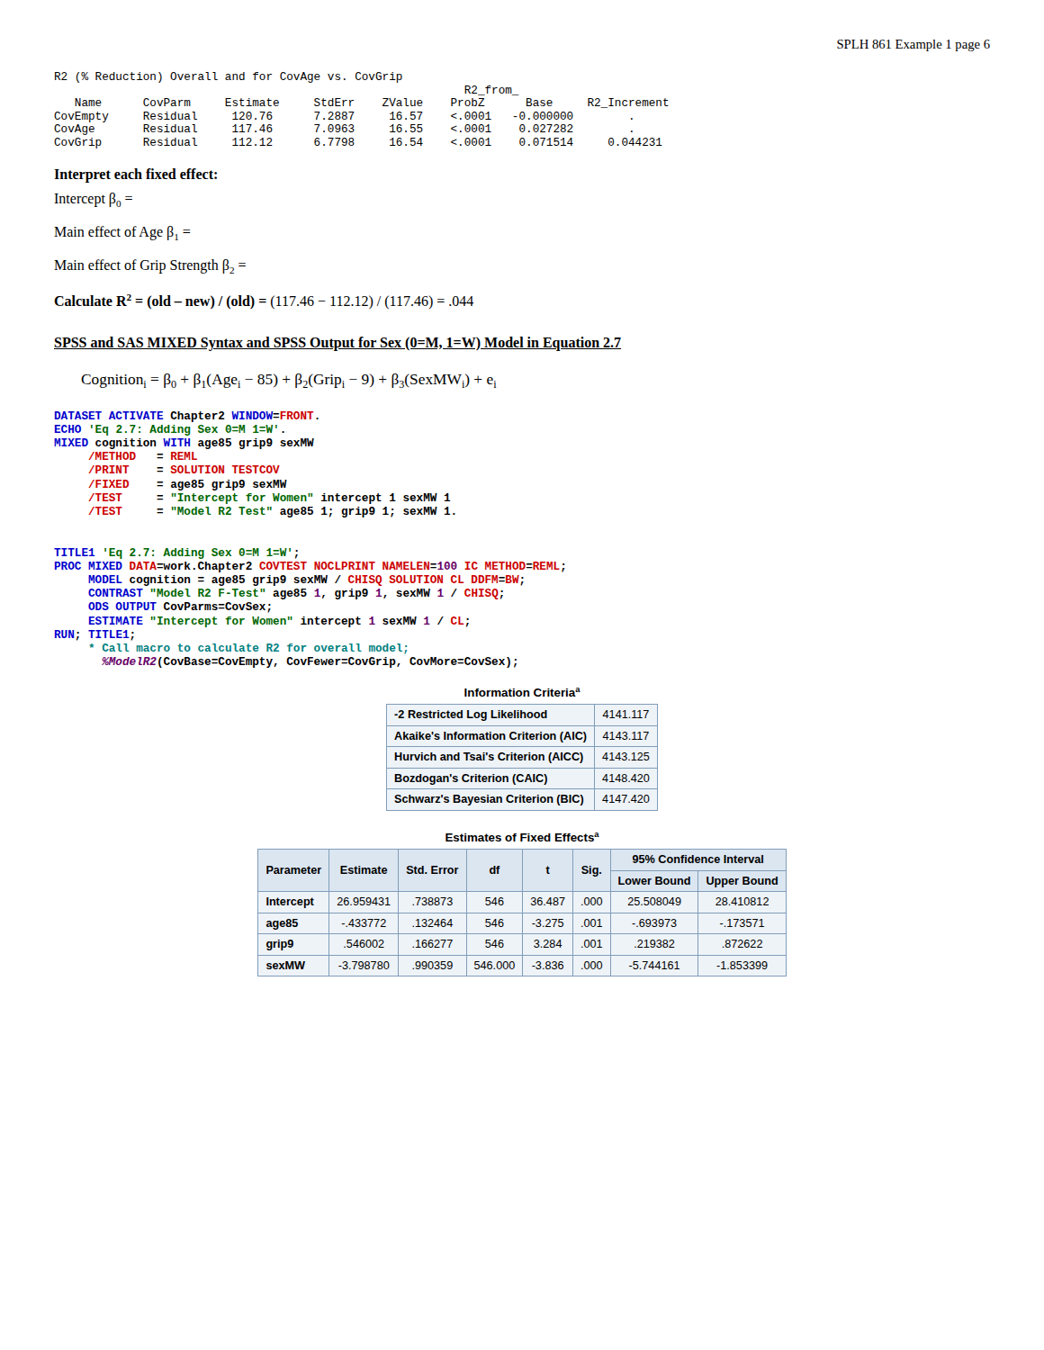SPLH 861 Example 1 page 6
R2 (% Reduction) Overall and for CovAge vs. CovGrip
                                                            R2_from_
   Name      CovParm     Estimate     StdErr    ZValue    ProbZ      Base     R2_Increment
CovEmpty     Residual     120.76      7.2887     16.57    <.0001   -0.000000        .
CovAge       Residual     117.46      7.0963     16.55    <.0001    0.027282        .
CovGrip      Residual     112.12      6.7798     16.54    <.0001    0.071514     0.044231
Interpret each fixed effect:
Intercept β0 =
Main effect of Age β1 =
Main effect of Grip Strength β2 =
Calculate R2 = (old – new) / (old) = (117.46 − 112.12) / (117.46) = .044
SPSS and SAS MIXED Syntax and SPSS Output for Sex (0=M, 1=W) Model in Equation 2.7
Cognitioni = β0 + β1(Agei − 85) + β2(Gripi − 9) + β3(SexMWi) + ei
DATASET ACTIVATE Chapter2 WINDOW=FRONT.
ECHO 'Eq 2.7: Adding Sex 0=M 1=W'.
MIXED cognition WITH age85 grip9 sexMW
/METHOD = REML
/PRINT = SOLUTION TESTCOV
/FIXED = age85 grip9 sexMW
/TEST = "Intercept for Women" intercept 1 sexMW 1
/TEST = "Model R2 Test" age85 1; grip9 1; sexMW 1.
TITLE1 'Eq 2.7: Adding Sex 0=M 1=W';
PROC MIXED DATA=work.Chapter2 COVTEST NOCLPRINT NAMELEN=100 IC METHOD=REML;
MODEL cognition = age85 grip9 sexMW / CHISQ SOLUTION CL DDFM=BW;
CONTRAST "Model R2 F-Test" age85 1, grip9 1, sexMW 1 / CHISQ;
ODS OUTPUT CovParms=CovSex;
ESTIMATE "Intercept for Women" intercept 1 sexMW 1 / CL;
RUN; TITLE1;
* Call macro to calculate R2 for overall model;
%ModelR2(CovBase=CovEmpty, CovFewer=CovGrip, CovMore=CovSex);
Information Criteria a
| -2 Restricted Log Likelihood | 4141.117 |
| Akaike's Information Criterion (AIC) | 4143.117 |
| Hurvich and Tsai's Criterion (AICC) | 4143.125 |
| Bozdogan's Criterion (CAIC) | 4148.420 |
| Schwarz's Bayesian Criterion (BIC) | 4147.420 |
Estimates of Fixed Effects a
| Parameter | Estimate | Std. Error | df | t | Sig. | 95% Confidence Interval |
| --- | --- | --- | --- | --- | --- | --- |
| Lower Bound | Upper Bound |
| Intercept | 26.959431 | .738873 | 546 | 36.487 | .000 | 25.508049 | 28.410812 |
| age85 | -.433772 | .132464 | 546 | -3.275 | .001 | -.693973 | -.173571 |
| grip9 | .546002 | .166277 | 546 | 3.284 | .001 | .219382 | .872622 |
| sexMW | -3.798780 | .990359 | 546.000 | -3.836 | .000 | -5.744161 | -1.853399 |